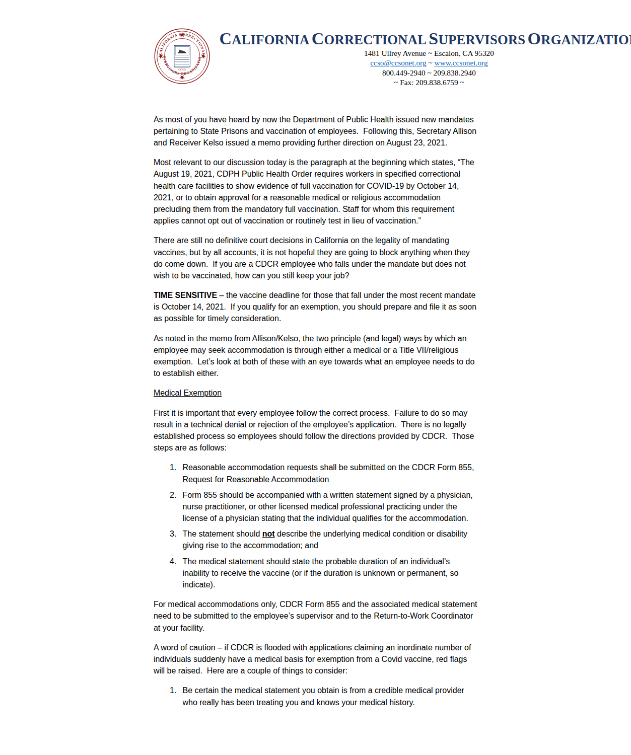CALIFORNIA CORRECTIONAL SUPERVISORS ORGANIZATION CCSO
CALIFORNIA CORRECTIONAL SUPERVISORS ORGANIZATION
1481 Ullrey Avenue ~ Escalon, CA 95320
ccso@ccsonet.org ~ www.ccsonet.org
800.449-2940 ~ 209.838.2940
~ Fax: 209.838.6759 ~
As most of you have heard by now the Department of Public Health issued new mandates pertaining to State Prisons and vaccination of employees. Following this, Secretary Allison and Receiver Kelso issued a memo providing further direction on August 23, 2021.
Most relevant to our discussion today is the paragraph at the beginning which states, “The August 19, 2021, CDPH Public Health Order requires workers in specified correctional health care facilities to show evidence of full vaccination for COVID-19 by October 14, 2021, or to obtain approval for a reasonable medical or religious accommodation precluding them from the mandatory full vaccination. Staff for whom this requirement applies cannot opt out of vaccination or routinely test in lieu of vaccination.”
There are still no definitive court decisions in California on the legality of mandating vaccines, but by all accounts, it is not hopeful they are going to block anything when they do come down. If you are a CDCR employee who falls under the mandate but does not wish to be vaccinated, how can you still keep your job?
TIME SENSITIVE – the vaccine deadline for those that fall under the most recent mandate is October 14, 2021. If you qualify for an exemption, you should prepare and file it as soon as possible for timely consideration.
As noted in the memo from Allison/Kelso, the two principle (and legal) ways by which an employee may seek accommodation is through either a medical or a Title VII/religious exemption. Let’s look at both of these with an eye towards what an employee needs to do to establish either.
Medical Exemption
First it is important that every employee follow the correct process. Failure to do so may result in a technical denial or rejection of the employee’s application. There is no legally established process so employees should follow the directions provided by CDCR. Those steps are as follows:
Reasonable accommodation requests shall be submitted on the CDCR Form 855, Request for Reasonable Accommodation
Form 855 should be accompanied with a written statement signed by a physician, nurse practitioner, or other licensed medical professional practicing under the license of a physician stating that the individual qualifies for the accommodation.
The statement should not describe the underlying medical condition or disability giving rise to the accommodation; and
The medical statement should state the probable duration of an individual’s inability to receive the vaccine (or if the duration is unknown or permanent, so indicate).
For medical accommodations only, CDCR Form 855 and the associated medical statement need to be submitted to the employee’s supervisor and to the Return-to-Work Coordinator at your facility.
A word of caution – if CDCR is flooded with applications claiming an inordinate number of individuals suddenly have a medical basis for exemption from a Covid vaccine, red flags will be raised. Here are a couple of things to consider:
Be certain the medical statement you obtain is from a credible medical provider who really has been treating you and knows your medical history.